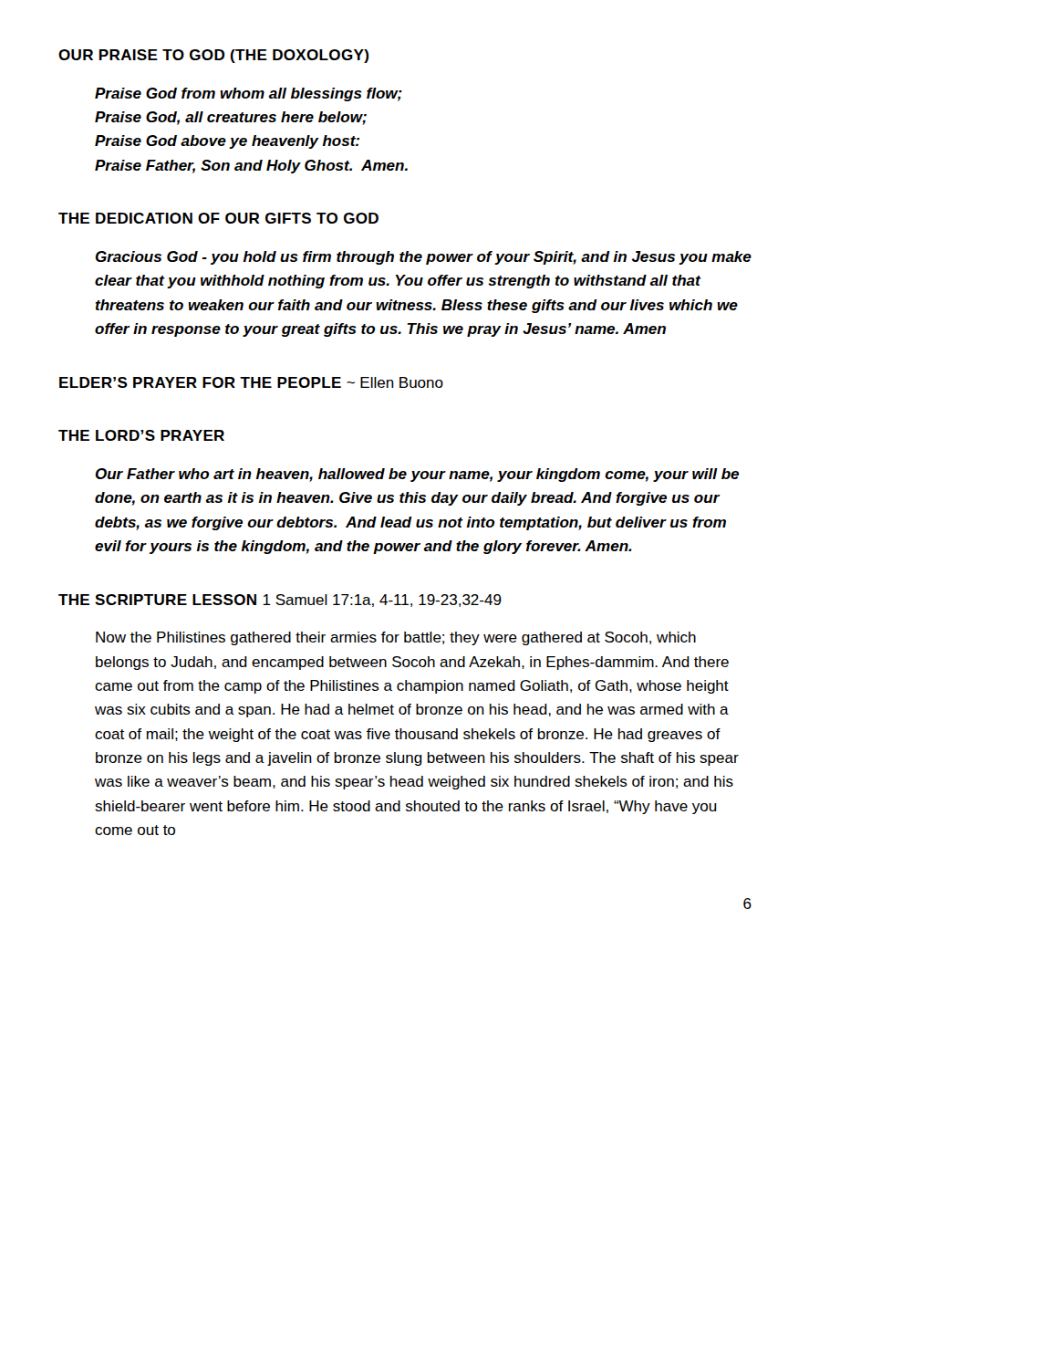Our Praise to God (The Doxology)
Praise God from whom all blessings flow;
Praise God, all creatures here below;
Praise God above ye heavenly host:
Praise Father, Son and Holy Ghost. Amen.
The Dedication of Our Gifts to God
Gracious God - you hold us firm through the power of your Spirit, and in Jesus you make clear that you withhold nothing from us. You offer us strength to withstand all that threatens to weaken our faith and our witness. Bless these gifts and our lives which we offer in response to your great gifts to us. This we pray in Jesus’ name. Amen
Elder’s Prayer for the People ~ Ellen Buono
The Lord’s Prayer
Our Father who art in heaven, hallowed be your name, your kingdom come, your will be done, on earth as it is in heaven. Give us this day our daily bread. And forgive us our debts, as we forgive our debtors. And lead us not into temptation, but deliver us from evil for yours is the kingdom, and the power and the glory forever. Amen.
The Scripture Lesson 1 Samuel 17:1a, 4-11, 19-23,32-49
Now the Philistines gathered their armies for battle; they were gathered at Socoh, which belongs to Judah, and encamped between Socoh and Azekah, in Ephes-dammim. And there came out from the camp of the Philistines a champion named Goliath, of Gath, whose height was six cubits and a span. He had a helmet of bronze on his head, and he was armed with a coat of mail; the weight of the coat was five thousand shekels of bronze. He had greaves of bronze on his legs and a javelin of bronze slung between his shoulders. The shaft of his spear was like a weaver’s beam, and his spear’s head weighed six hundred shekels of iron; and his shield-bearer went before him. He stood and shouted to the ranks of Israel, “Why have you come out to
6